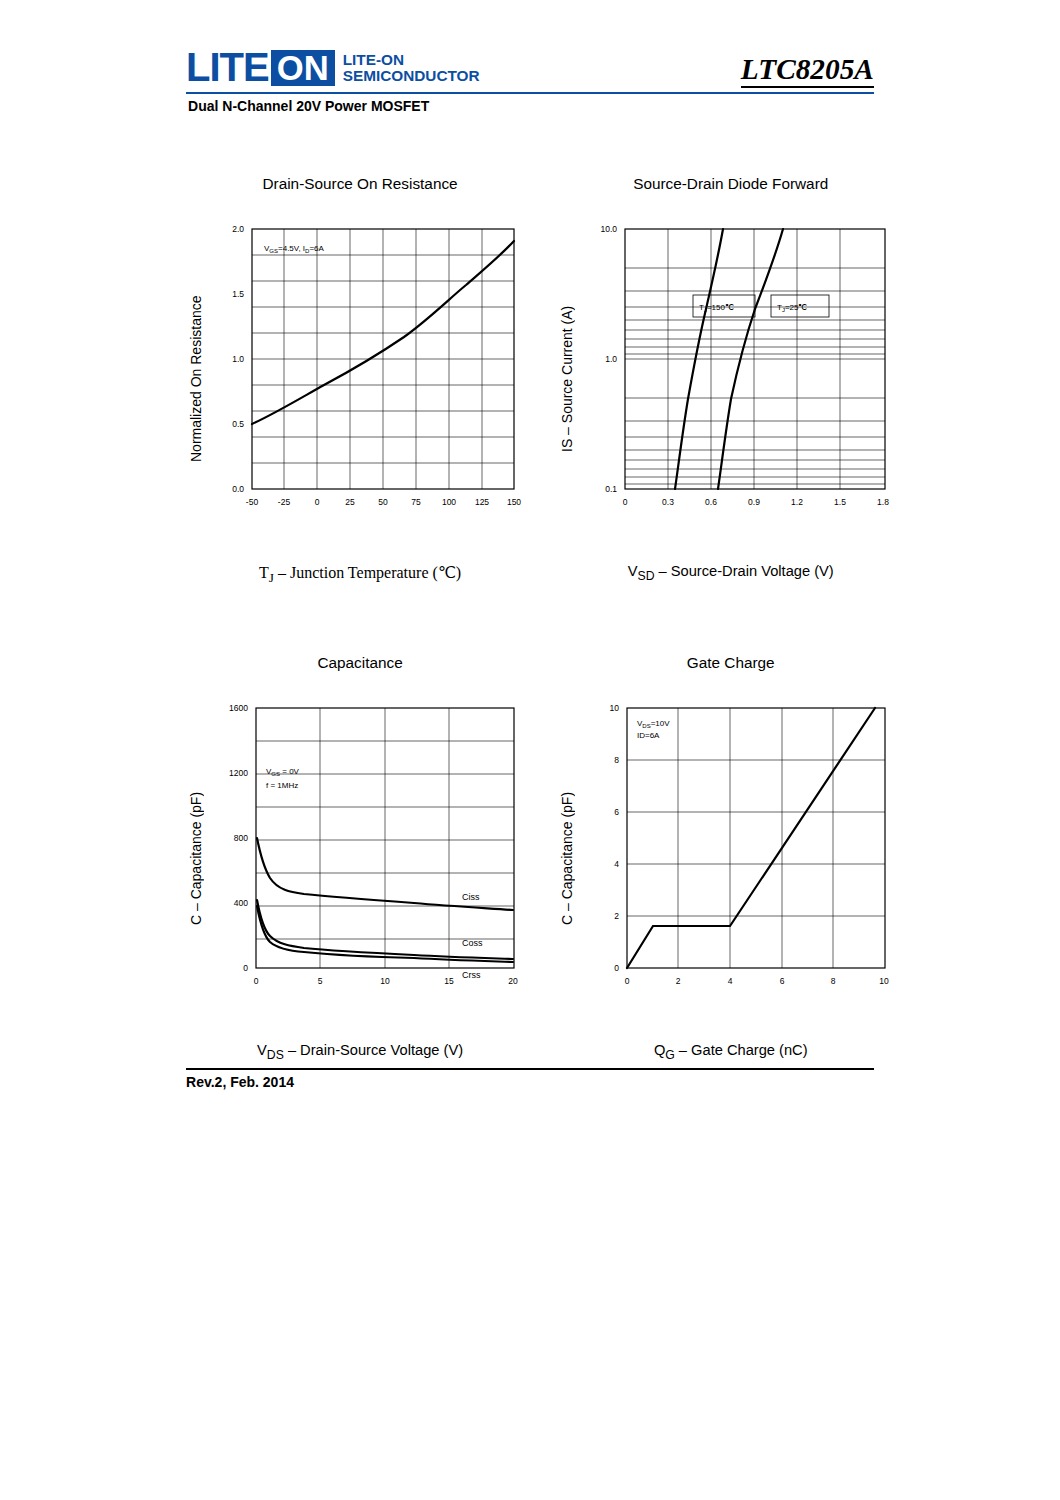LITE ON LITE-ON SEMICONDUCTOR
LTC8205A
Dual N-Channel 20V Power MOSFET
Drain-Source On Resistance
Normalized On Resistance
2.0 1.5 1.0 0.5 0.0 VGS=4.5V, ID=6A -50 -25 0 25 50 75 100 125 150
TJ – Junction Temperature (℃)
Source-Drain Diode Forward
IS – Source Current (A)
10.0 1.0 0.1 TJ=150℃ TJ=25℃ 0 0.3 0.6 0.9 1.2 1.5 1.8
VSD – Source-Drain Voltage (V)
Capacitance
C – Capacitance (pF)
1600 1200 800 400 0 VGS = 0V f = 1MHz Ciss Coss Crss 0 5 10 15 20
VDS – Drain-Source Voltage (V)
Gate Charge
C – Capacitance (pF)
10 8 6 4 2 0 VDS=10V ID=6A 0 2 4 6 8 10
QG – Gate Charge (nC)
Rev.2, Feb. 2014